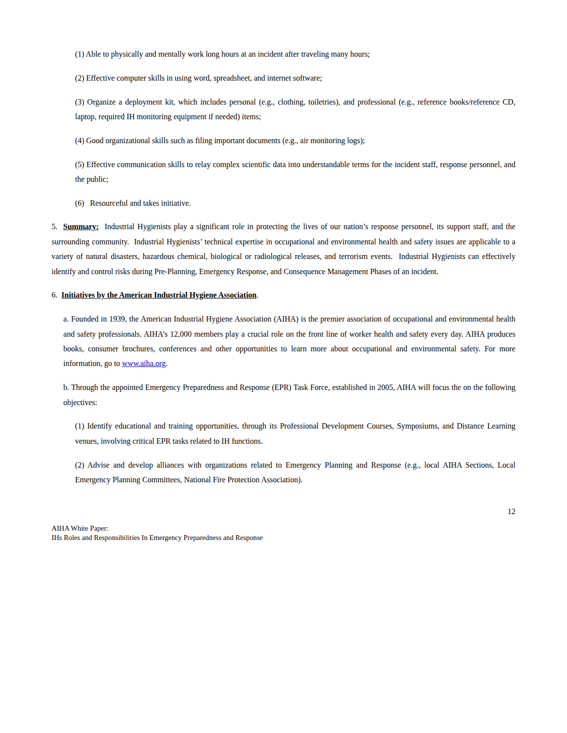(1) Able to physically and mentally work long hours at an incident after traveling many hours;
(2) Effective computer skills in using word, spreadsheet, and internet software;
(3) Organize a deployment kit, which includes personal (e.g., clothing, toiletries), and professional (e.g., reference books/reference CD, laptop, required IH monitoring equipment if needed) items;
(4) Good organizational skills such as filing important documents (e.g., air monitoring logs);
(5) Effective communication skills to relay complex scientific data into understandable terms for the incident staff, response personnel, and the public;
(6) Resourceful and takes initiative.
5. Summary: Industrial Hygienists play a significant role in protecting the lives of our nation’s response personnel, its support staff, and the surrounding community. Industrial Hygienists’ technical expertise in occupational and environmental health and safety issues are applicable to a variety of natural disasters, hazardous chemical, biological or radiological releases, and terrorism events. Industrial Hygienists can effectively identify and control risks during Pre-Planning, Emergency Response, and Consequence Management Phases of an incident.
6. Initiatives by the American Industrial Hygiene Association.
a. Founded in 1939, the American Industrial Hygiene Association (AIHA) is the premier association of occupational and environmental health and safety professionals. AIHA’s 12,000 members play a crucial role on the front line of worker health and safety every day. AIHA produces books, consumer brochures, conferences and other opportunities to learn more about occupational and environmental safety. For more information, go to www.aiha.org.
b. Through the appointed Emergency Preparedness and Response (EPR) Task Force, established in 2005, AIHA will focus the on the following objectives:
(1) Identify educational and training opportunities, through its Professional Development Courses, Symposiums, and Distance Learning venues, involving critical EPR tasks related to IH functions.
(2) Advise and develop alliances with organizations related to Emergency Planning and Response (e.g., local AIHA Sections, Local Emergency Planning Committees, National Fire Protection Association).
12
AIHA White Paper:
IHs Roles and Responsibilities In Emergency Preparedness and Response